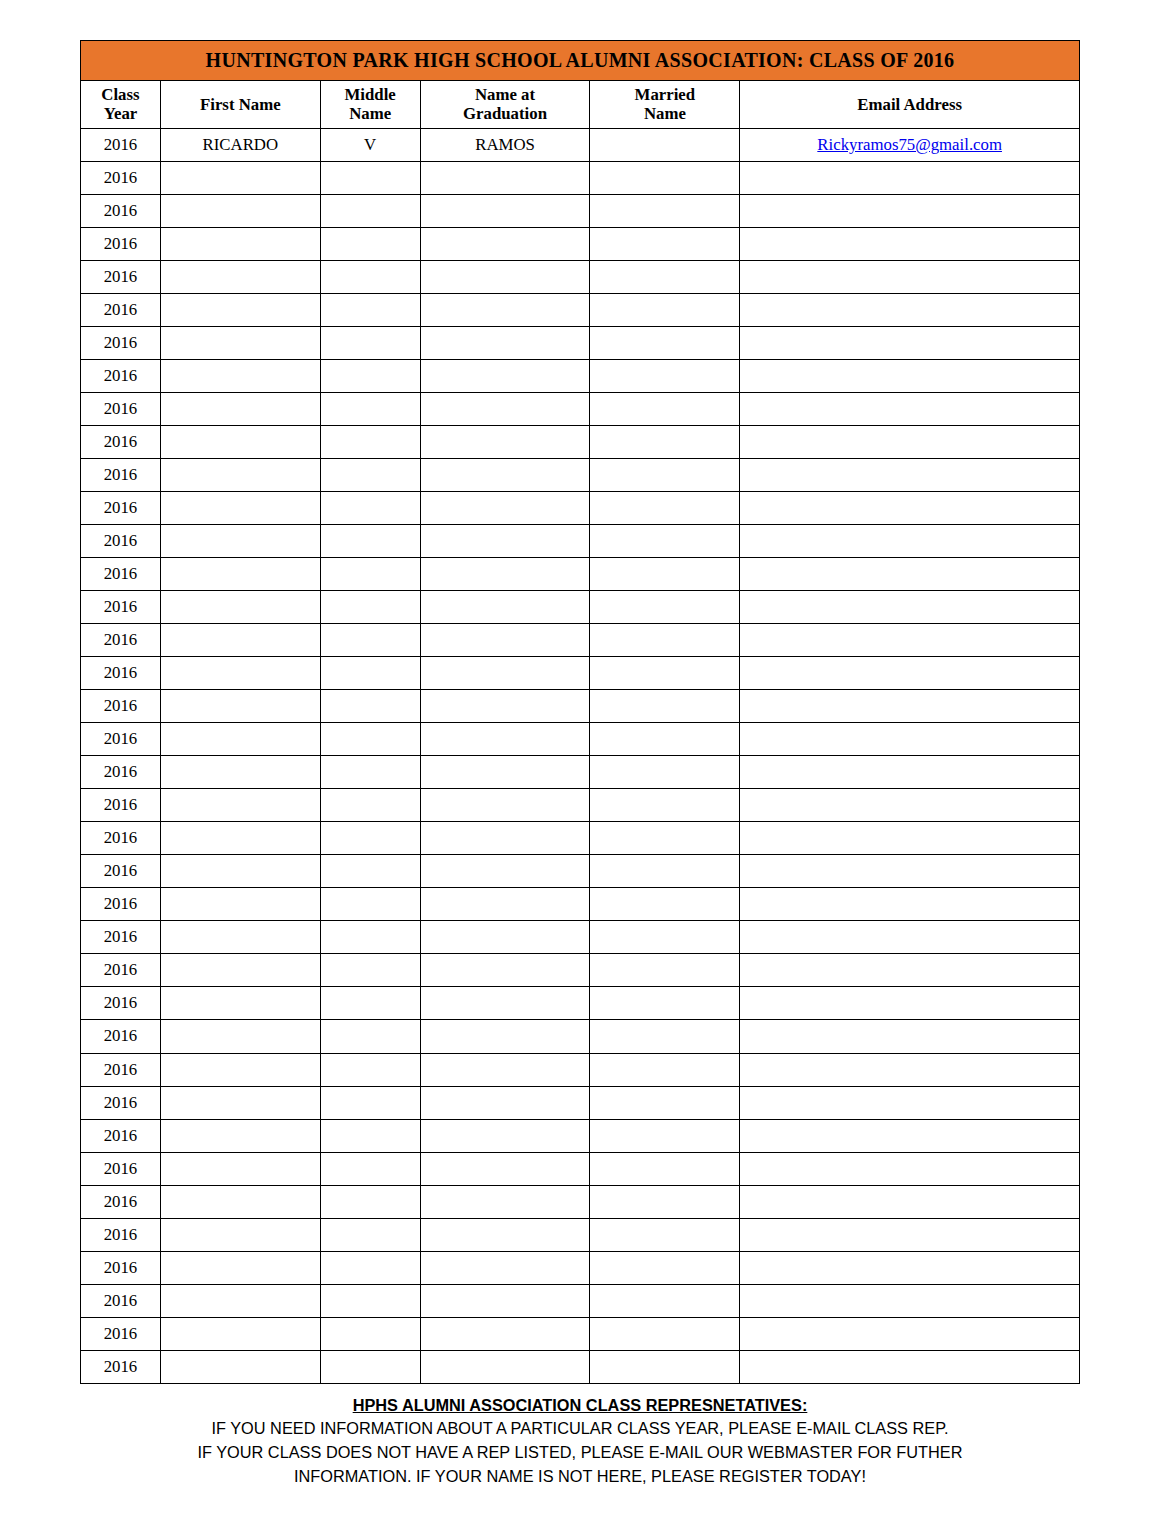HUNTINGTON PARK HIGH SCHOOL ALUMNI ASSOCIATION: CLASS OF 2016
| Class Year | First Name | Middle Name | Name at Graduation | Married Name | Email Address |
| --- | --- | --- | --- | --- | --- |
| 2016 | RICARDO | V | RAMOS | | Rickyramos75@gmail.com |
| 2016 | | | | | |
| 2016 | | | | | |
| 2016 | | | | | |
| 2016 | | | | | |
| 2016 | | | | | |
| 2016 | | | | | |
| 2016 | | | | | |
| 2016 | | | | | |
| 2016 | | | | | |
| 2016 | | | | | |
| 2016 | | | | | |
| 2016 | | | | | |
| 2016 | | | | | |
| 2016 | | | | | |
| 2016 | | | | | |
| 2016 | | | | | |
| 2016 | | | | | |
| 2016 | | | | | |
| 2016 | | | | | |
| 2016 | | | | | |
| 2016 | | | | | |
| 2016 | | | | | |
| 2016 | | | | | |
| 2016 | | | | | |
| 2016 | | | | | |
| 2016 | | | | | |
| 2016 | | | | | |
| 2016 | | | | | |
| 2016 | | | | | |
| 2016 | | | | | |
| 2016 | | | | | |
| 2016 | | | | | |
| 2016 | | | | | |
| 2016 | | | | | |
| 2016 | | | | | |
| 2016 | | | | | |
| 2016 | | | | | |
HPHS ALUMNI ASSOCIATION CLASS REPRESNETATIVES:
IF YOU NEED INFORMATION ABOUT A PARTICULAR CLASS YEAR, PLEASE E-MAIL CLASS REP.
IF YOUR CLASS DOES NOT HAVE A REP LISTED, PLEASE E-MAIL OUR WEBMASTER FOR FUTHER
INFORMATION. IF YOUR NAME IS NOT HERE, PLEASE REGISTER TODAY!